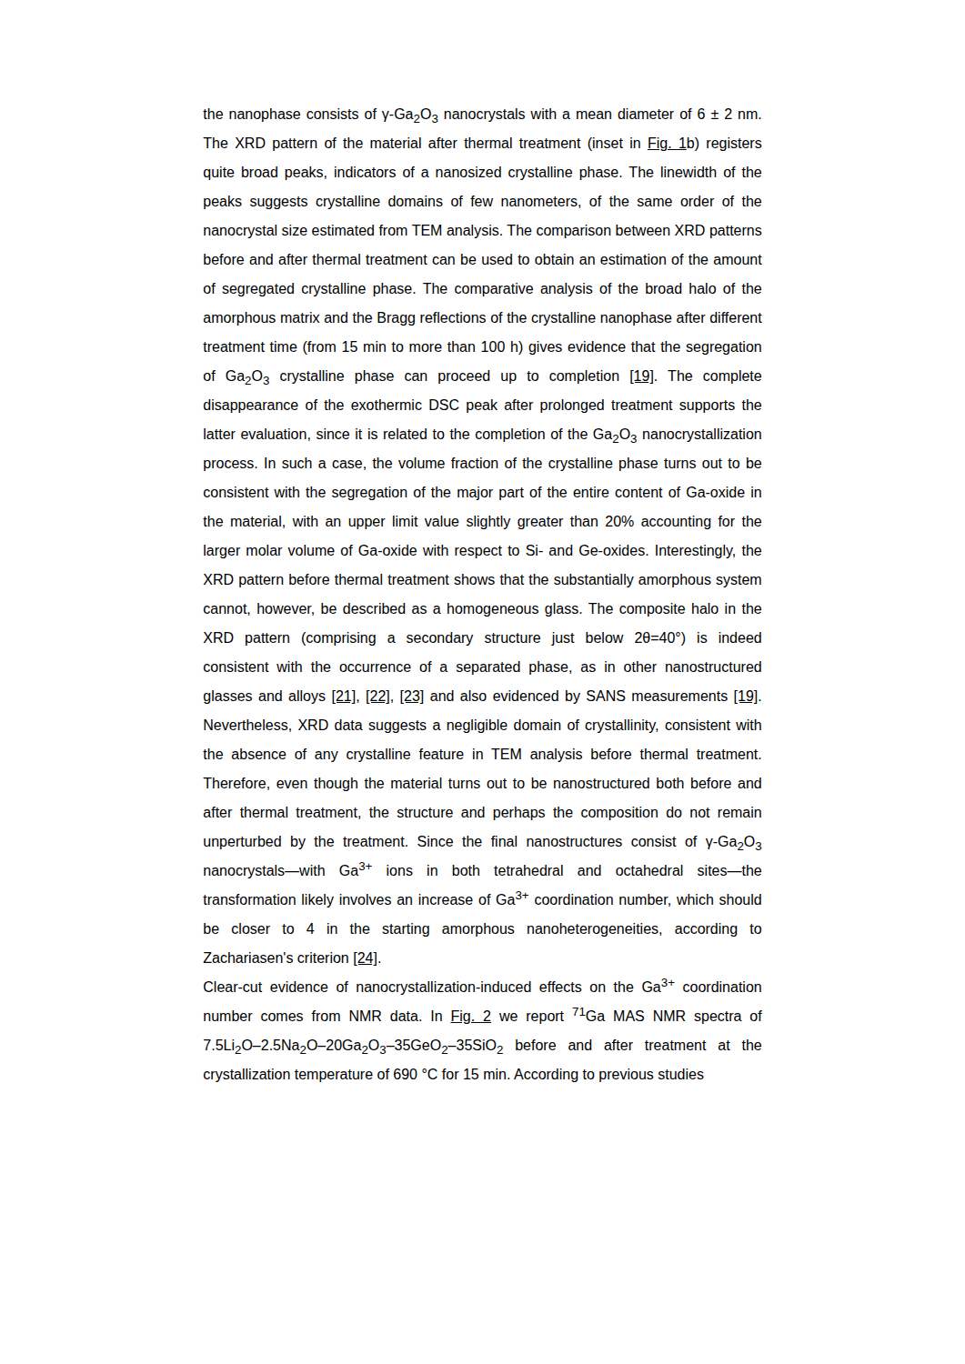the nanophase consists of γ-Ga2O3 nanocrystals with a mean diameter of 6 ± 2 nm. The XRD pattern of the material after thermal treatment (inset in Fig. 1b) registers quite broad peaks, indicators of a nanosized crystalline phase. The linewidth of the peaks suggests crystalline domains of few nanometers, of the same order of the nanocrystal size estimated from TEM analysis. The comparison between XRD patterns before and after thermal treatment can be used to obtain an estimation of the amount of segregated crystalline phase. The comparative analysis of the broad halo of the amorphous matrix and the Bragg reflections of the crystalline nanophase after different treatment time (from 15 min to more than 100 h) gives evidence that the segregation of Ga2O3 crystalline phase can proceed up to completion [19]. The complete disappearance of the exothermic DSC peak after prolonged treatment supports the latter evaluation, since it is related to the completion of the Ga2O3 nanocrystallization process. In such a case, the volume fraction of the crystalline phase turns out to be consistent with the segregation of the major part of the entire content of Ga-oxide in the material, with an upper limit value slightly greater than 20% accounting for the larger molar volume of Ga-oxide with respect to Si- and Ge-oxides. Interestingly, the XRD pattern before thermal treatment shows that the substantially amorphous system cannot, however, be described as a homogeneous glass. The composite halo in the XRD pattern (comprising a secondary structure just below 2θ=40°) is indeed consistent with the occurrence of a separated phase, as in other nanostructured glasses and alloys [21], [22], [23] and also evidenced by SANS measurements [19]. Nevertheless, XRD data suggests a negligible domain of crystallinity, consistent with the absence of any crystalline feature in TEM analysis before thermal treatment. Therefore, even though the material turns out to be nanostructured both before and after thermal treatment, the structure and perhaps the composition do not remain unperturbed by the treatment. Since the final nanostructures consist of γ-Ga2O3 nanocrystals—with Ga3+ ions in both tetrahedral and octahedral sites—the transformation likely involves an increase of Ga3+ coordination number, which should be closer to 4 in the starting amorphous nanoheterogeneities, according to Zachariasen's criterion [24].
Clear-cut evidence of nanocrystallization-induced effects on the Ga3+ coordination number comes from NMR data. In Fig. 2 we report 71Ga MAS NMR spectra of 7.5Li2O–2.5Na2O–20Ga2O3–35GeO2–35SiO2 before and after treatment at the crystallization temperature of 690 °C for 15 min. According to previous studies